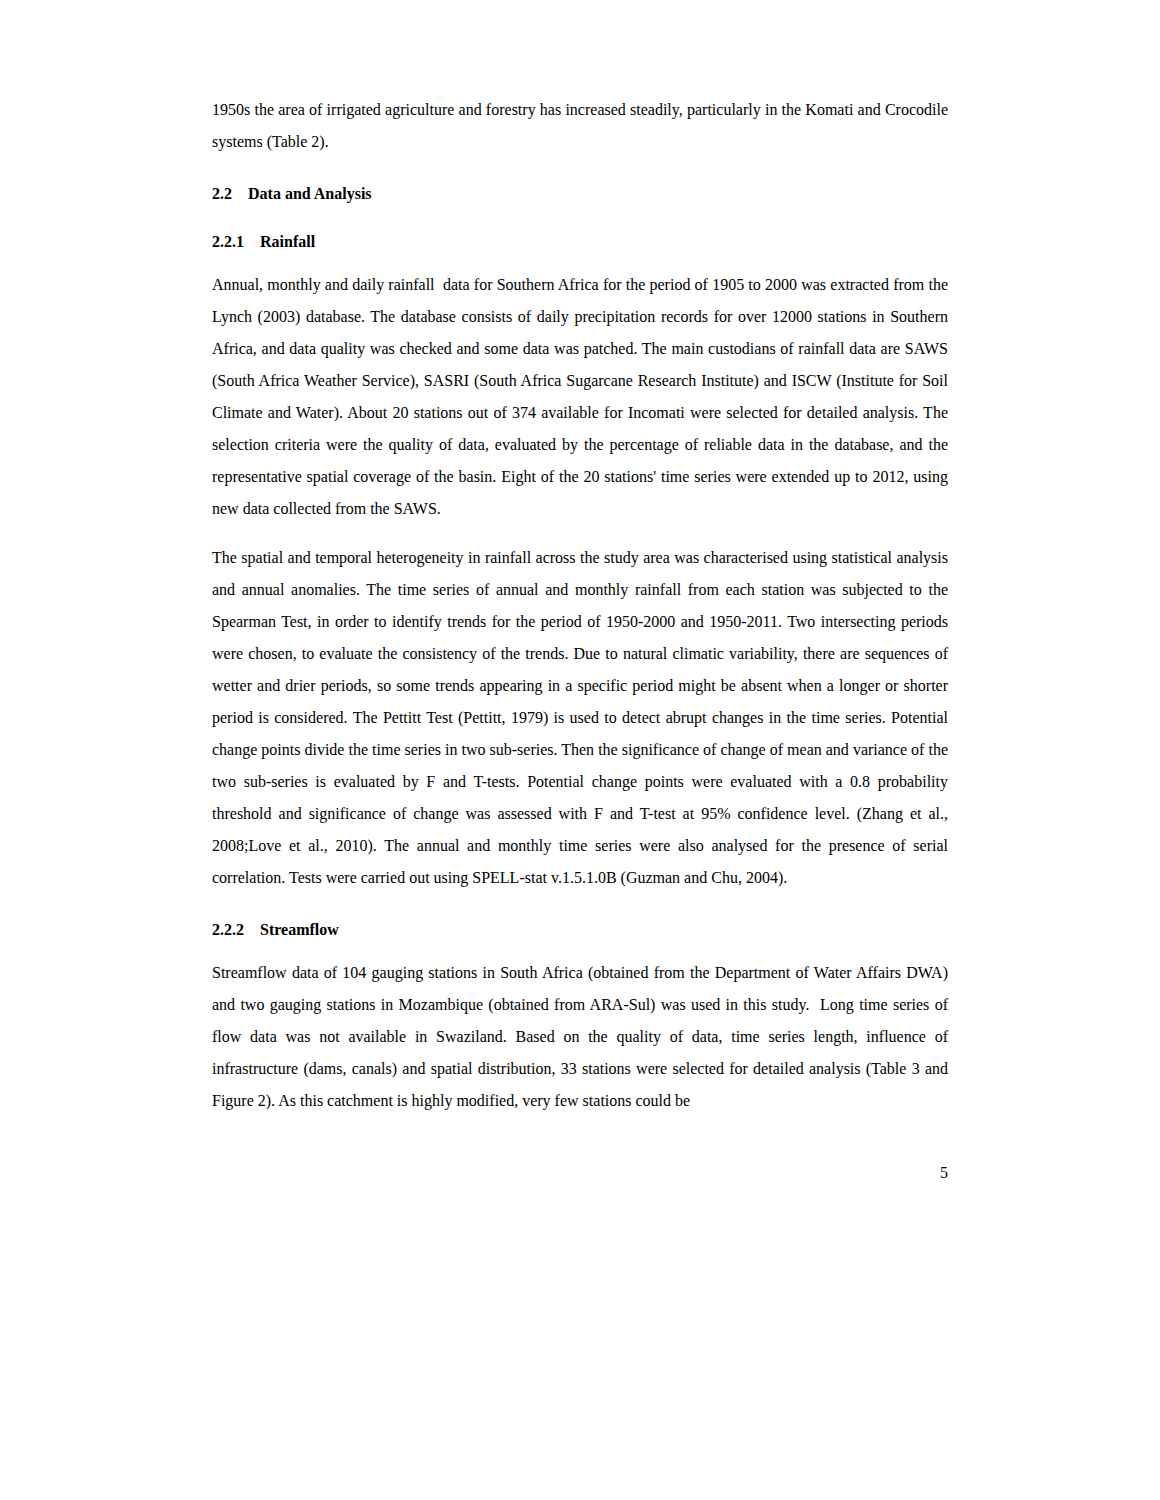1950s the area of irrigated agriculture and forestry has increased steadily, particularly in the Komati and Crocodile systems (Table 2).
2.2 Data and Analysis
2.2.1 Rainfall
Annual, monthly and daily rainfall data for Southern Africa for the period of 1905 to 2000 was extracted from the Lynch (2003) database. The database consists of daily precipitation records for over 12000 stations in Southern Africa, and data quality was checked and some data was patched. The main custodians of rainfall data are SAWS (South Africa Weather Service), SASRI (South Africa Sugarcane Research Institute) and ISCW (Institute for Soil Climate and Water). About 20 stations out of 374 available for Incomati were selected for detailed analysis. The selection criteria were the quality of data, evaluated by the percentage of reliable data in the database, and the representative spatial coverage of the basin. Eight of the 20 stations' time series were extended up to 2012, using new data collected from the SAWS.
The spatial and temporal heterogeneity in rainfall across the study area was characterised using statistical analysis and annual anomalies. The time series of annual and monthly rainfall from each station was subjected to the Spearman Test, in order to identify trends for the period of 1950-2000 and 1950-2011. Two intersecting periods were chosen, to evaluate the consistency of the trends. Due to natural climatic variability, there are sequences of wetter and drier periods, so some trends appearing in a specific period might be absent when a longer or shorter period is considered. The Pettitt Test (Pettitt, 1979) is used to detect abrupt changes in the time series. Potential change points divide the time series in two sub-series. Then the significance of change of mean and variance of the two sub-series is evaluated by F and T-tests. Potential change points were evaluated with a 0.8 probability threshold and significance of change was assessed with F and T-test at 95% confidence level. (Zhang et al., 2008;Love et al., 2010). The annual and monthly time series were also analysed for the presence of serial correlation. Tests were carried out using SPELL-stat v.1.5.1.0B (Guzman and Chu, 2004).
2.2.2 Streamflow
Streamflow data of 104 gauging stations in South Africa (obtained from the Department of Water Affairs DWA) and two gauging stations in Mozambique (obtained from ARA-Sul) was used in this study. Long time series of flow data was not available in Swaziland. Based on the quality of data, time series length, influence of infrastructure (dams, canals) and spatial distribution, 33 stations were selected for detailed analysis (Table 3 and Figure 2). As this catchment is highly modified, very few stations could be
5